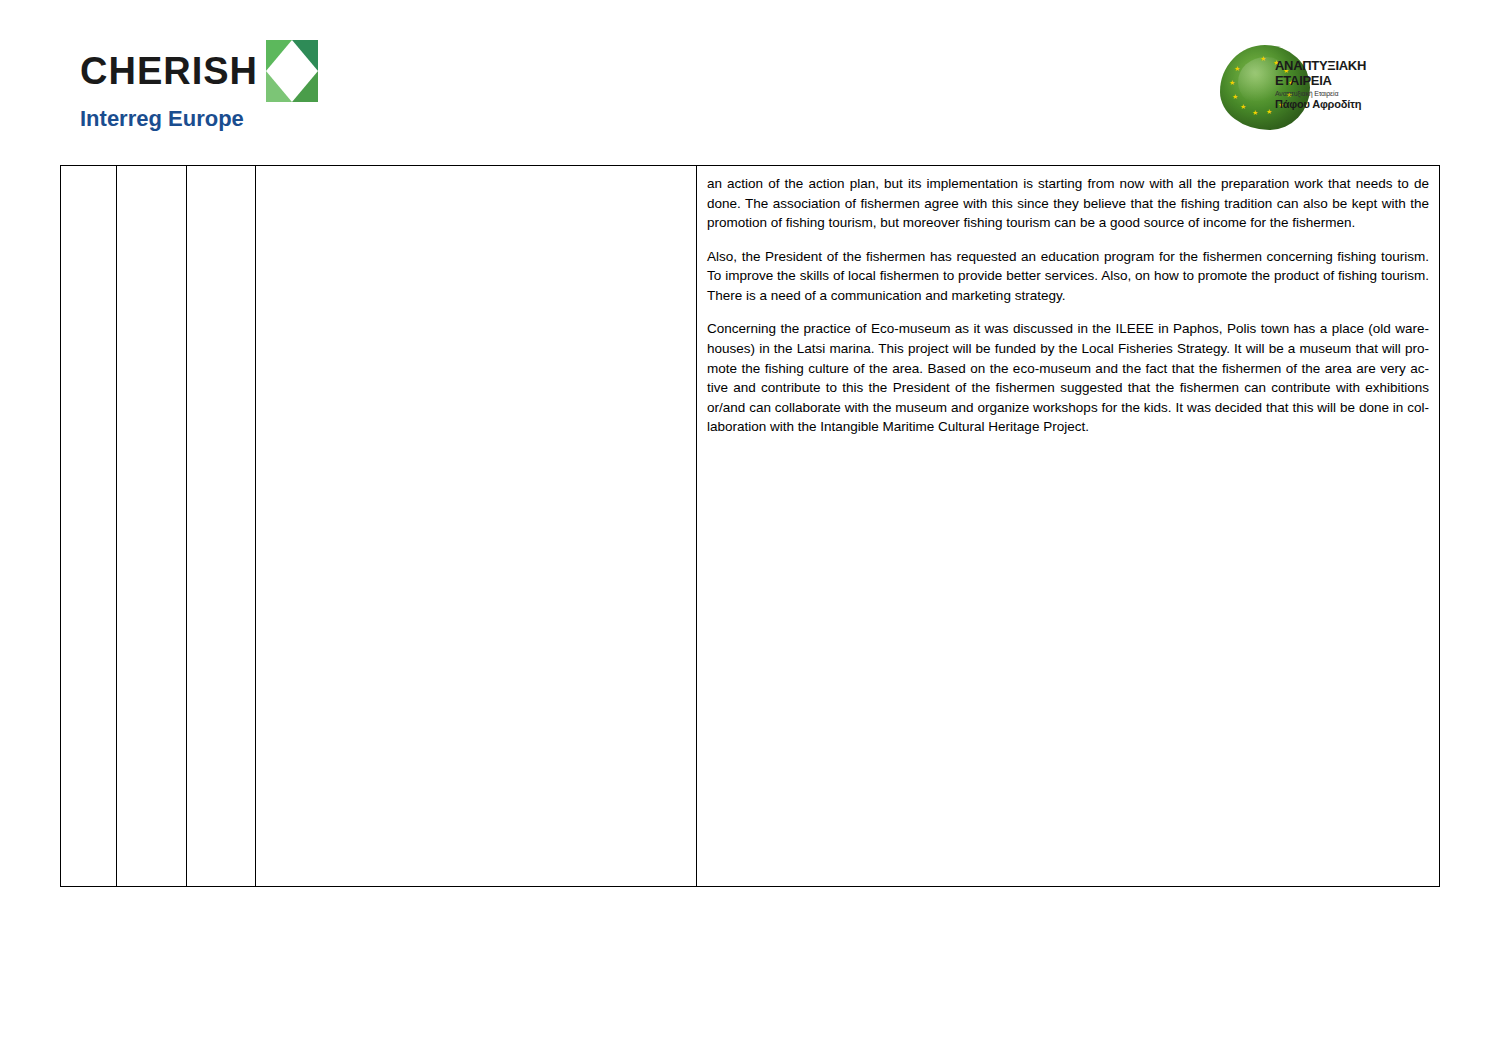CHERISH
Interreg Europe
★ ★ ★ ★ ★ ★ ★ ★ ★ ★ ★ ★
ΑΝΑΠΤΥΞΙΑΚΗ ΕΤΑΙΡΕΙΑ
Αναπτυξιακή Εταιρεία
Πάφου Αφροδίτη
| | | | | an action of the action plan, but its implementation is starting from now with all the preparation work that needs to de done. The association of fishermen agree with this since they believe that the fishing tradition can also be kept with the promotion of fishing tourism, but moreover fishing tourism can be a good source of income for the fishermen. Also, the President of the fishermen has requested an education program for the fishermen concerning fishing tourism. To improve the skills of local fishermen to provide better services. Also, on how to promote the product of fishing tourism. There is a need of a communication and marketing strategy. Concerning the practice of Eco-museum as it was discussed in the ILEEE in Paphos, Polis town has a place (old warehouses) in the Latsi marina. This project will be funded by the Local Fisheries Strategy. It will be a museum that will promote the fishing culture of the area. Based on the eco-museum and the fact that the fishermen of the area are very active and contribute to this the President of the fishermen suggested that the fishermen can contribute with exhibitions or/and can collaborate with the museum and organize workshops for the kids. It was decided that this will be done in collaboration with the Intangible Maritime Cultural Heritage Project. |